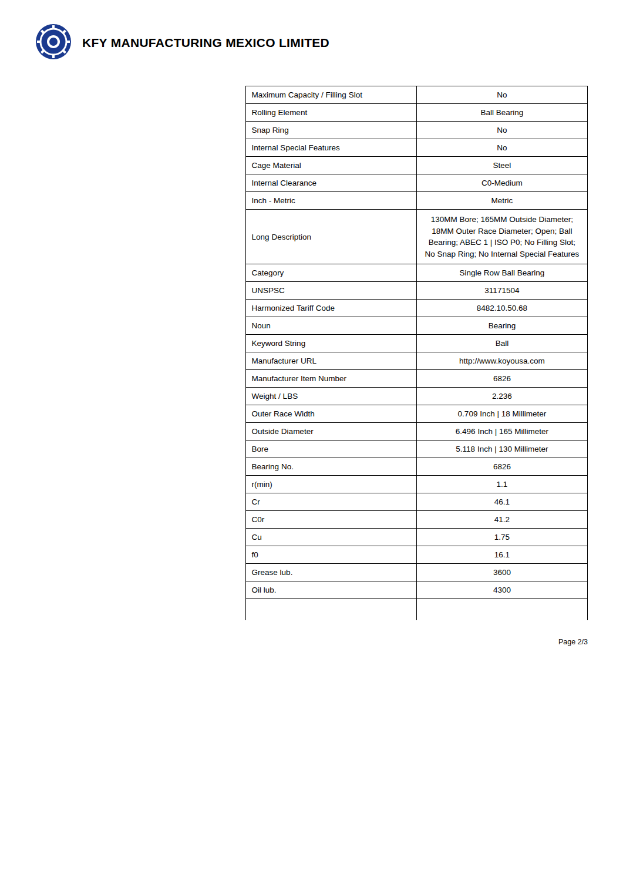KFY MANUFACTURING MEXICO LIMITED
| Maximum Capacity / Filling Slot | No |
| Rolling Element | Ball Bearing |
| Snap Ring | No |
| Internal Special Features | No |
| Cage Material | Steel |
| Internal Clearance | C0-Medium |
| Inch - Metric | Metric |
| Long Description | 130MM Bore; 165MM Outside Diameter; 18MM Outer Race Diameter; Open; Ball Bearing; ABEC 1 / ISO P0; No Filling Slot; No Snap Ring; No Internal Special Features |
| Category | Single Row Ball Bearing |
| UNSPSC | 31171504 |
| Harmonized Tariff Code | 8482.10.50.68 |
| Noun | Bearing |
| Keyword String | Ball |
| Manufacturer URL | http://www.koyousa.com |
| Manufacturer Item Number | 6826 |
| Weight / LBS | 2.236 |
| Outer Race Width | 0.709 Inch / 18 Millimeter |
| Outside Diameter | 6.496 Inch / 165 Millimeter |
| Bore | 5.118 Inch / 130 Millimeter |
| Bearing No. | 6826 |
| r(min) | 1.1 |
| Cr | 46.1 |
| C0r | 41.2 |
| Cu | 1.75 |
| f0 | 16.1 |
| Grease lub. | 3600 |
| Oil lub. | 4300 |
Page 2/3